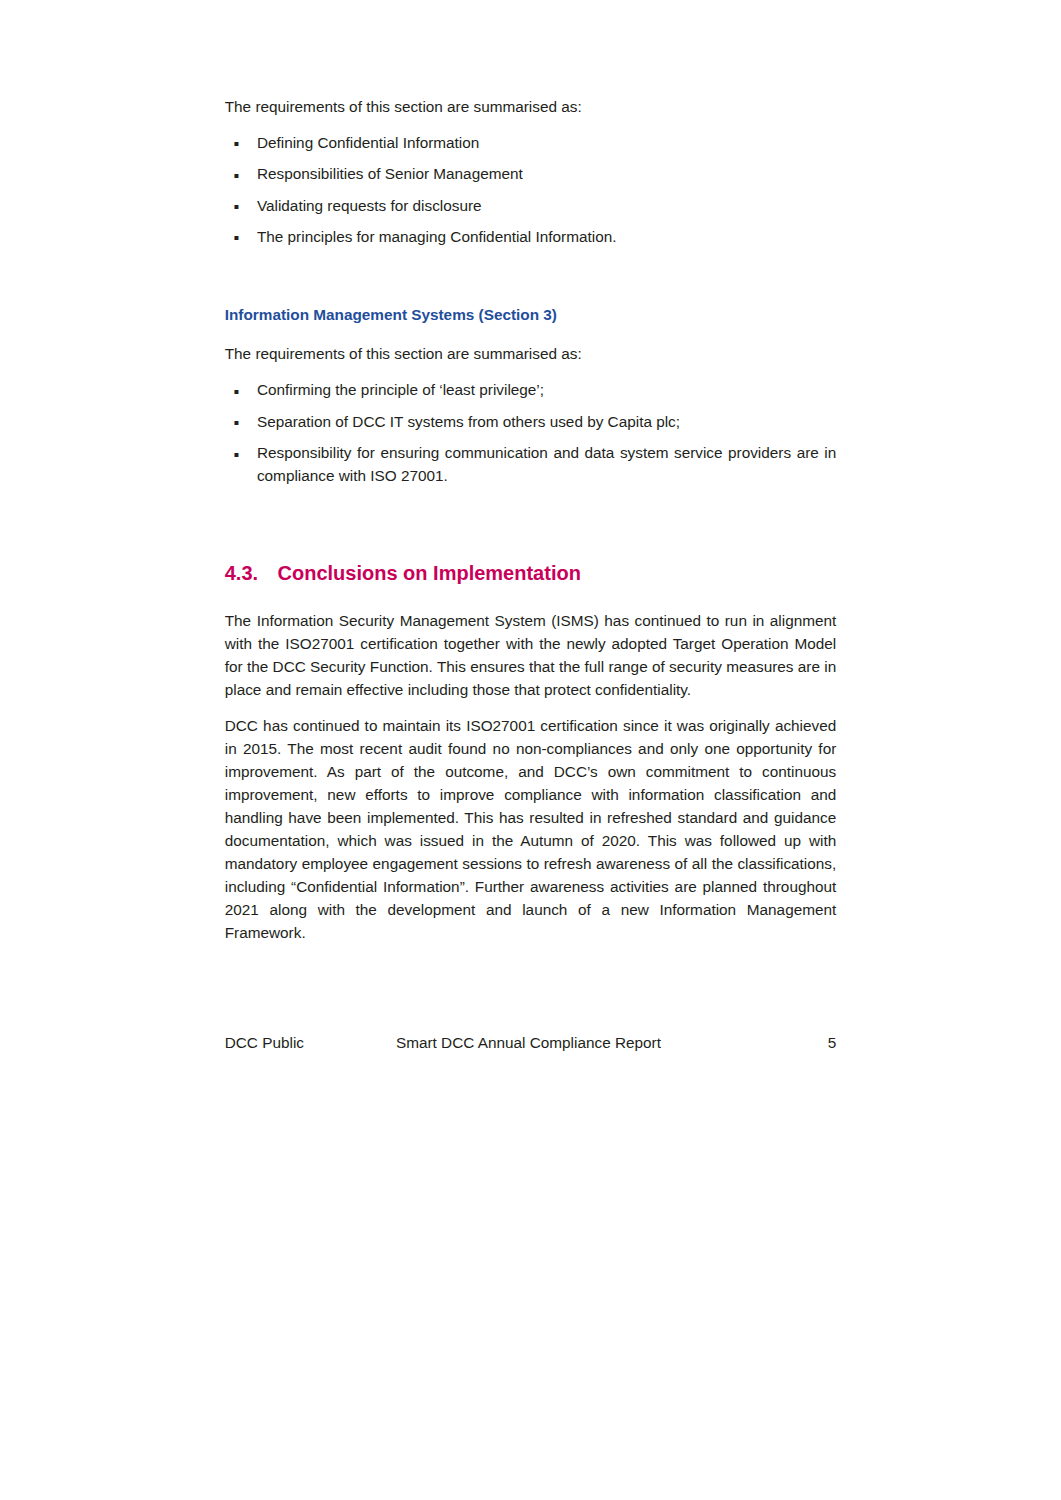The requirements of this section are summarised as:
Defining Confidential Information
Responsibilities of Senior Management
Validating requests for disclosure
The principles for managing Confidential Information.
Information Management Systems (Section 3)
The requirements of this section are summarised as:
Confirming the principle of ‘least privilege’;
Separation of DCC IT systems from others used by Capita plc;
Responsibility for ensuring communication and data system service providers are in compliance with ISO 27001.
4.3. Conclusions on Implementation
The Information Security Management System (ISMS) has continued to run in alignment with the ISO27001 certification together with the newly adopted Target Operation Model for the DCC Security Function. This ensures that the full range of security measures are in place and remain effective including those that protect confidentiality.
DCC has continued to maintain its ISO27001 certification since it was originally achieved in 2015. The most recent audit found no non-compliances and only one opportunity for improvement. As part of the outcome, and DCC’s own commitment to continuous improvement, new efforts to improve compliance with information classification and handling have been implemented. This has resulted in refreshed standard and guidance documentation, which was issued in the Autumn of 2020. This was followed up with mandatory employee engagement sessions to refresh awareness of all the classifications, including “Confidential Information”. Further awareness activities are planned throughout 2021 along with the development and launch of a new Information Management Framework.
DCC Public
Smart DCC Annual Compliance Report
5